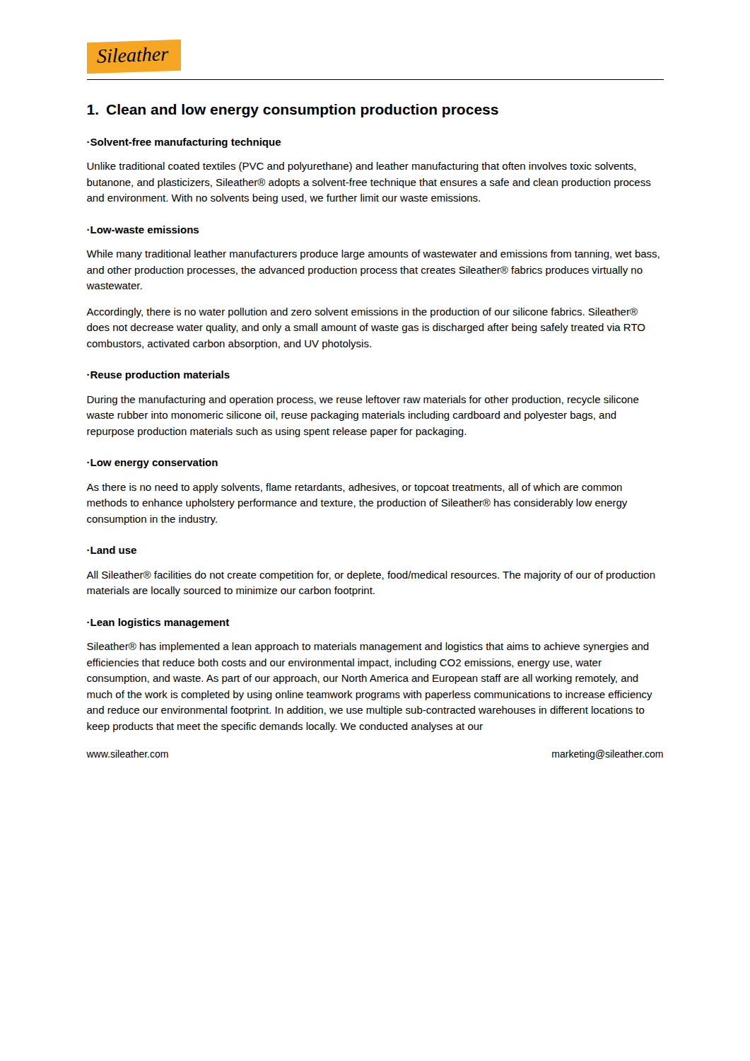Sileather
1. Clean and low energy consumption production process
·Solvent-free manufacturing technique
Unlike traditional coated textiles (PVC and polyurethane) and leather manufacturing that often involves toxic solvents, butanone, and plasticizers, Sileather® adopts a solvent-free technique that ensures a safe and clean production process and environment. With no solvents being used, we further limit our waste emissions.
·Low-waste emissions
While many traditional leather manufacturers produce large amounts of wastewater and emissions from tanning, wet bass, and other production processes, the advanced production process that creates Sileather® fabrics produces virtually no wastewater.
Accordingly, there is no water pollution and zero solvent emissions in the production of our silicone fabrics. Sileather® does not decrease water quality, and only a small amount of waste gas is discharged after being safely treated via RTO combustors, activated carbon absorption, and UV photolysis.
·Reuse production materials
During the manufacturing and operation process, we reuse leftover raw materials for other production, recycle silicone waste rubber into monomeric silicone oil, reuse packaging materials including cardboard and polyester bags, and repurpose production materials such as using spent release paper for packaging.
·Low energy conservation
As there is no need to apply solvents, flame retardants, adhesives, or topcoat treatments, all of which are common methods to enhance upholstery performance and texture, the production of Sileather® has considerably low energy consumption in the industry.
·Land use
All Sileather® facilities do not create competition for, or deplete, food/medical resources. The majority of our of production materials are locally sourced to minimize our carbon footprint.
·Lean logistics management
Sileather® has implemented a lean approach to materials management and logistics that aims to achieve synergies and efficiencies that reduce both costs and our environmental impact, including CO2 emissions, energy use, water consumption, and waste. As part of our approach, our North America and European staff are all working remotely, and much of the work is completed by using online teamwork programs with paperless communications to increase efficiency and reduce our environmental footprint. In addition, we use multiple sub-contracted warehouses in different locations to keep products that meet the specific demands locally. We conducted analyses at our
www.sileather.com marketing@sileather.com